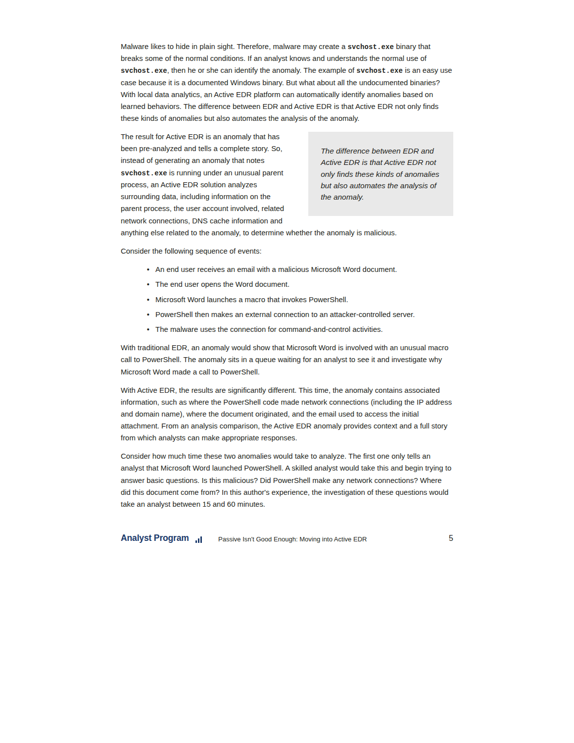Malware likes to hide in plain sight. Therefore, malware may create a svchost.exe binary that breaks some of the normal conditions. If an analyst knows and understands the normal use of svchost.exe, then he or she can identify the anomaly. The example of svchost.exe is an easy use case because it is a documented Windows binary. But what about all the undocumented binaries? With local data analytics, an Active EDR platform can automatically identify anomalies based on learned behaviors. The difference between EDR and Active EDR is that Active EDR not only finds these kinds of anomalies but also automates the analysis of the anomaly.
The difference between EDR and Active EDR is that Active EDR not only finds these kinds of anomalies but also automates the analysis of the anomaly.
The result for Active EDR is an anomaly that has been pre-analyzed and tells a complete story. So, instead of generating an anomaly that notes svchost.exe is running under an unusual parent process, an Active EDR solution analyzes surrounding data, including information on the parent process, the user account involved, related network connections, DNS cache information and anything else related to the anomaly, to determine whether the anomaly is malicious.
Consider the following sequence of events:
An end user receives an email with a malicious Microsoft Word document.
The end user opens the Word document.
Microsoft Word launches a macro that invokes PowerShell.
PowerShell then makes an external connection to an attacker-controlled server.
The malware uses the connection for command-and-control activities.
With traditional EDR, an anomaly would show that Microsoft Word is involved with an unusual macro call to PowerShell. The anomaly sits in a queue waiting for an analyst to see it and investigate why Microsoft Word made a call to PowerShell.
With Active EDR, the results are significantly different. This time, the anomaly contains associated information, such as where the PowerShell code made network connections (including the IP address and domain name), where the document originated, and the email used to access the initial attachment. From an analysis comparison, the Active EDR anomaly provides context and a full story from which analysts can make appropriate responses.
Consider how much time these two anomalies would take to analyze. The first one only tells an analyst that Microsoft Word launched PowerShell. A skilled analyst would take this and begin trying to answer basic questions. Is this malicious? Did PowerShell make any network connections? Where did this document come from? In this author's experience, the investigation of these questions would take an analyst between 15 and 60 minutes.
Analyst Program Passive Isn't Good Enough: Moving into Active EDR
5